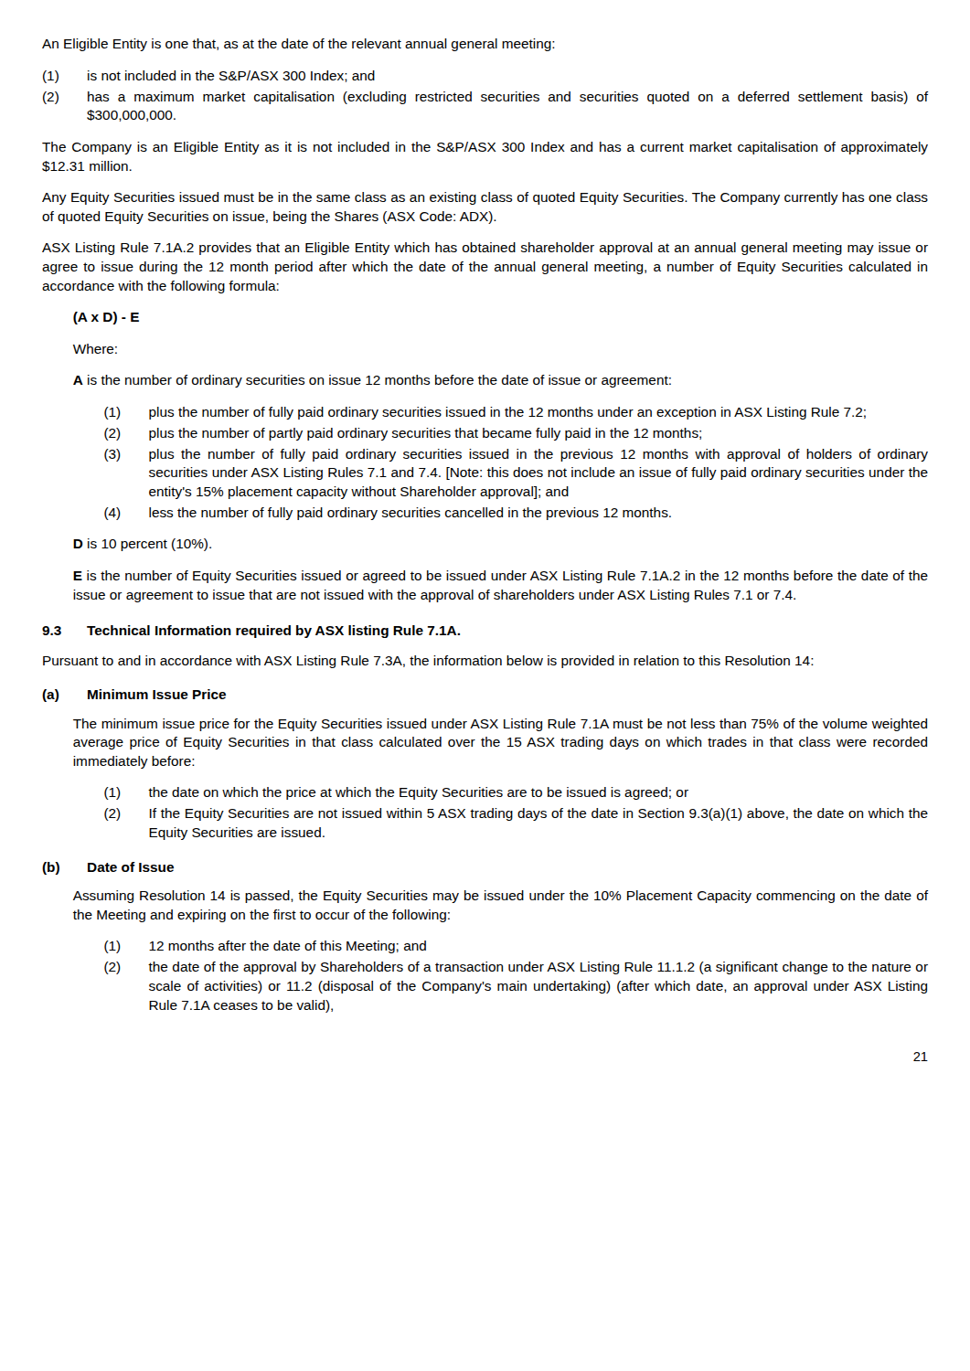An Eligible Entity is one that, as at the date of the relevant annual general meeting:
(1)
is not included in the S&P/ASX 300 Index; and
(2)
has a maximum market capitalisation (excluding restricted securities and securities quoted on a deferred settlement basis) of $300,000,000.
The Company is an Eligible Entity as it is not included in the S&P/ASX 300 Index and has a current market capitalisation of approximately $12.31 million.
Any Equity Securities issued must be in the same class as an existing class of quoted Equity Securities. The Company currently has one class of quoted Equity Securities on issue, being the Shares (ASX Code: ADX).
ASX Listing Rule 7.1A.2 provides that an Eligible Entity which has obtained shareholder approval at an annual general meeting may issue or agree to issue during the 12 month period after which the date of the annual general meeting, a number of Equity Securities calculated in accordance with the following formula:
(A x D) - E
Where:
A is the number of ordinary securities on issue 12 months before the date of issue or agreement:
(1)
plus the number of fully paid ordinary securities issued in the 12 months under an exception in ASX Listing Rule 7.2;
(2)
plus the number of partly paid ordinary securities that became fully paid in the 12 months;
(3)
plus the number of fully paid ordinary securities issued in the previous 12 months with approval of holders of ordinary securities under ASX Listing Rules 7.1 and 7.4. [Note: this does not include an issue of fully paid ordinary securities under the entity's 15% placement capacity without Shareholder approval]; and
(4)
less the number of fully paid ordinary securities cancelled in the previous 12 months.
D is 10 percent (10%).
E is the number of Equity Securities issued or agreed to be issued under ASX Listing Rule 7.1A.2 in the 12 months before the date of the issue or agreement to issue that are not issued with the approval of shareholders under ASX Listing Rules 7.1 or 7.4.
9.3
Technical Information required by ASX listing Rule 7.1A.
Pursuant to and in accordance with ASX Listing Rule 7.3A, the information below is provided in relation to this Resolution 14:
(a)
Minimum Issue Price
The minimum issue price for the Equity Securities issued under ASX Listing Rule 7.1A must be not less than 75% of the volume weighted average price of Equity Securities in that class calculated over the 15 ASX trading days on which trades in that class were recorded immediately before:
(1)
the date on which the price at which the Equity Securities are to be issued is agreed; or
(2)
If the Equity Securities are not issued within 5 ASX trading days of the date in Section 9.3(a)(1) above, the date on which the Equity Securities are issued.
(b)
Date of Issue
Assuming Resolution 14 is passed, the Equity Securities may be issued under the 10% Placement Capacity commencing on the date of the Meeting and expiring on the first to occur of the following:
(1)
12 months after the date of this Meeting; and
(2)
the date of the approval by Shareholders of a transaction under ASX Listing Rule 11.1.2 (a significant change to the nature or scale of activities) or 11.2 (disposal of the Company's main undertaking) (after which date, an approval under ASX Listing Rule 7.1A ceases to be valid),
21